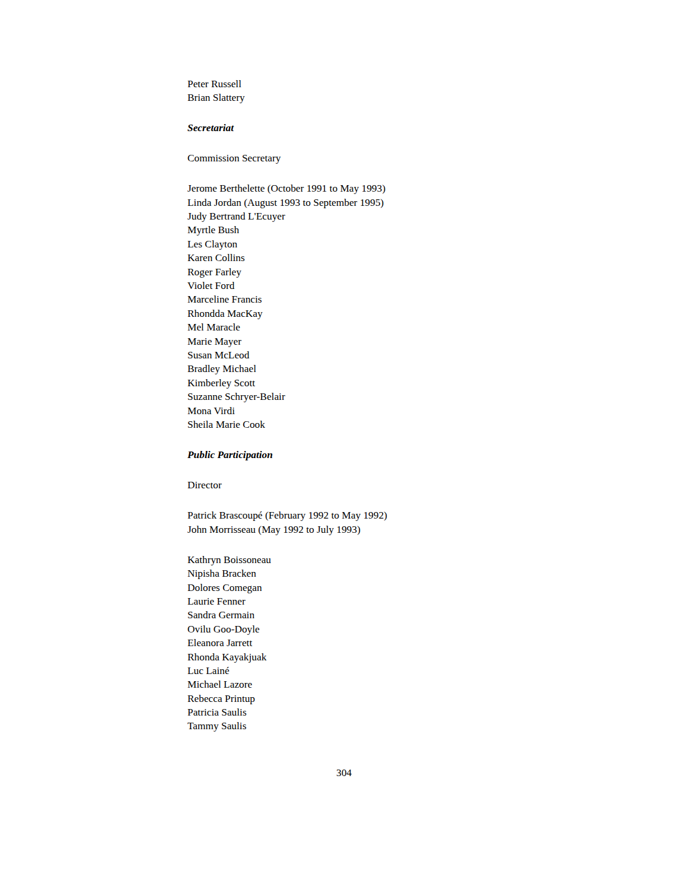Peter Russell
Brian Slattery
Secretariat
Commission Secretary
Jerome Berthelette (October 1991 to May 1993)
Linda Jordan (August 1993 to September 1995)
Judy Bertrand L'Ecuyer
Myrtle Bush
Les Clayton
Karen Collins
Roger Farley
Violet Ford
Marceline Francis
Rhondda MacKay
Mel Maracle
Marie Mayer
Susan McLeod
Bradley Michael
Kimberley Scott
Suzanne Schryer-Belair
Mona Virdi
Sheila Marie Cook
Public Participation
Director
Patrick Brascoupé (February 1992 to May 1992)
John Morrisseau (May 1992 to July 1993)
Kathryn Boissoneau
Nipisha Bracken
Dolores Comegan
Laurie Fenner
Sandra Germain
Ovilu Goo-Doyle
Eleanora Jarrett
Rhonda Kayakjuak
Luc Lainé
Michael Lazore
Rebecca Printup
Patricia Saulis
Tammy Saulis
304